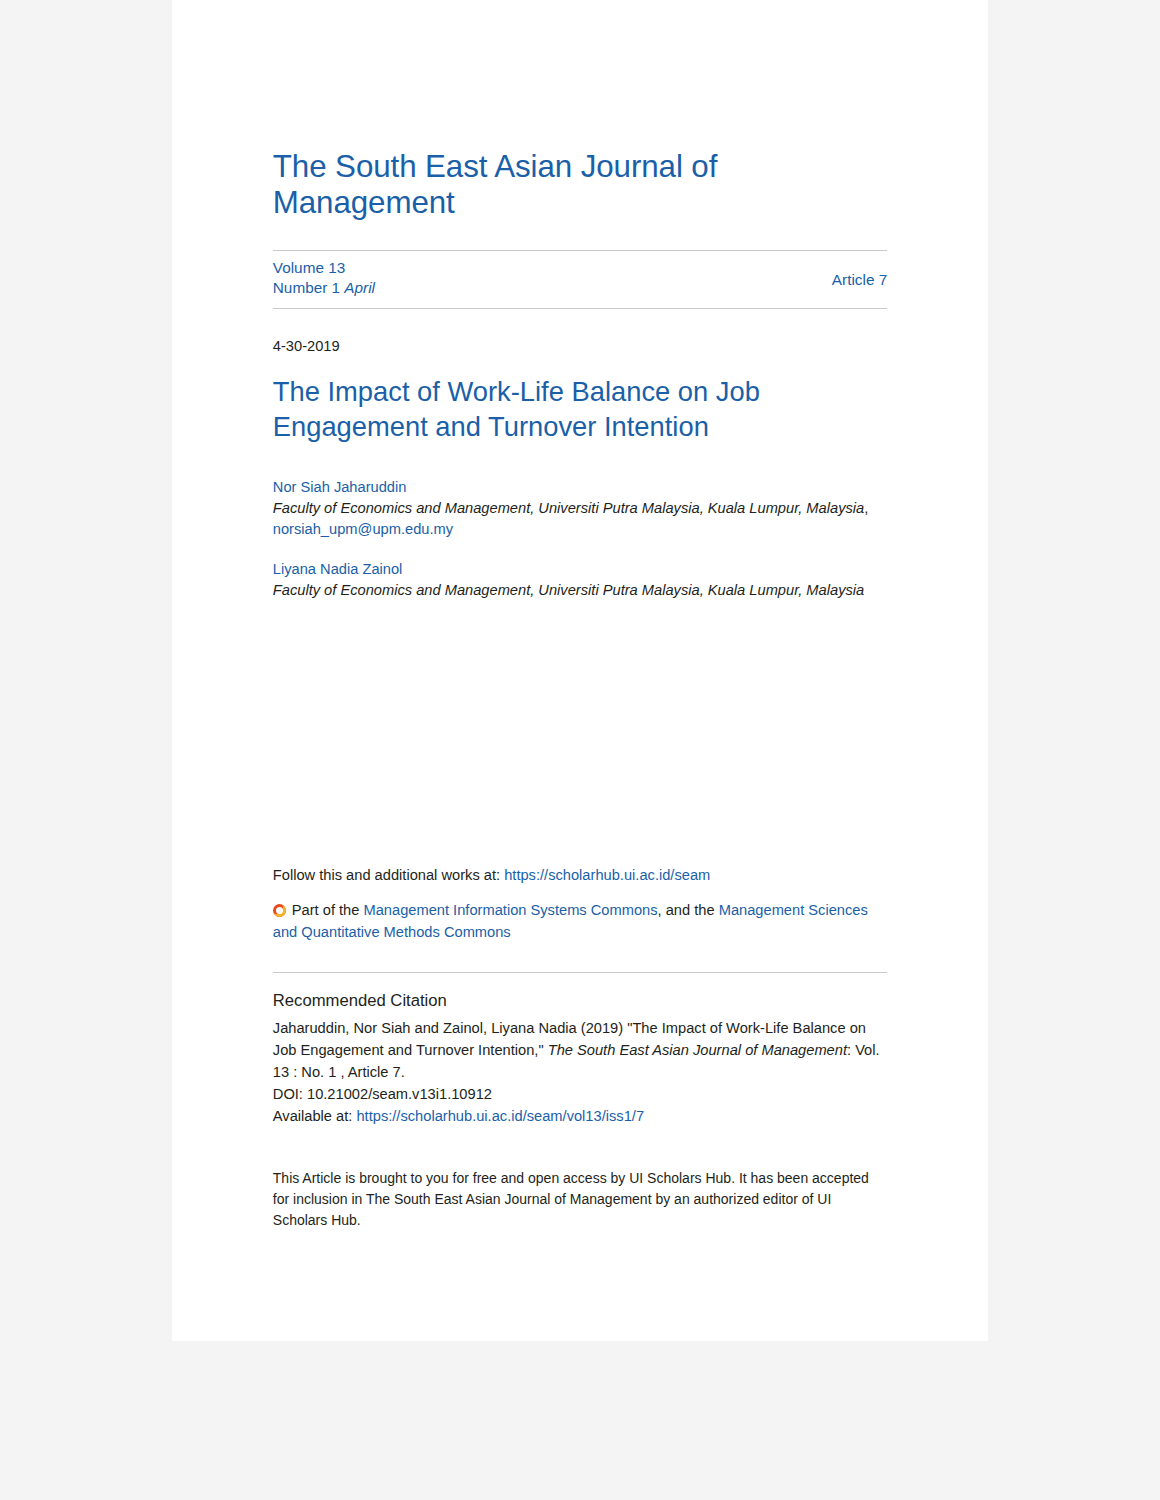The South East Asian Journal of Management
Volume 13 Number 1 April
Article 7
4-30-2019
The Impact of Work-Life Balance on Job Engagement and Turnover Intention
Nor Siah Jaharuddin Faculty of Economics and Management, Universiti Putra Malaysia, Kuala Lumpur, Malaysia,
norsiah_upm@upm.edu.my
Liyana Nadia Zainol Faculty of Economics and Management, Universiti Putra Malaysia, Kuala Lumpur, Malaysia
Follow this and additional works at: https://scholarhub.ui.ac.id/seam
Part of the Management Information Systems Commons, and the Management Sciences and Quantitative Methods Commons
Recommended Citation
Jaharuddin, Nor Siah and Zainol, Liyana Nadia (2019) "The Impact of Work-Life Balance on Job Engagement and Turnover Intention," The South East Asian Journal of Management: Vol. 13 : No. 1 , Article 7.
DOI: 10.21002/seam.v13i1.10912
Available at: https://scholarhub.ui.ac.id/seam/vol13/iss1/7
This Article is brought to you for free and open access by UI Scholars Hub. It has been accepted for inclusion in The South East Asian Journal of Management by an authorized editor of UI Scholars Hub.